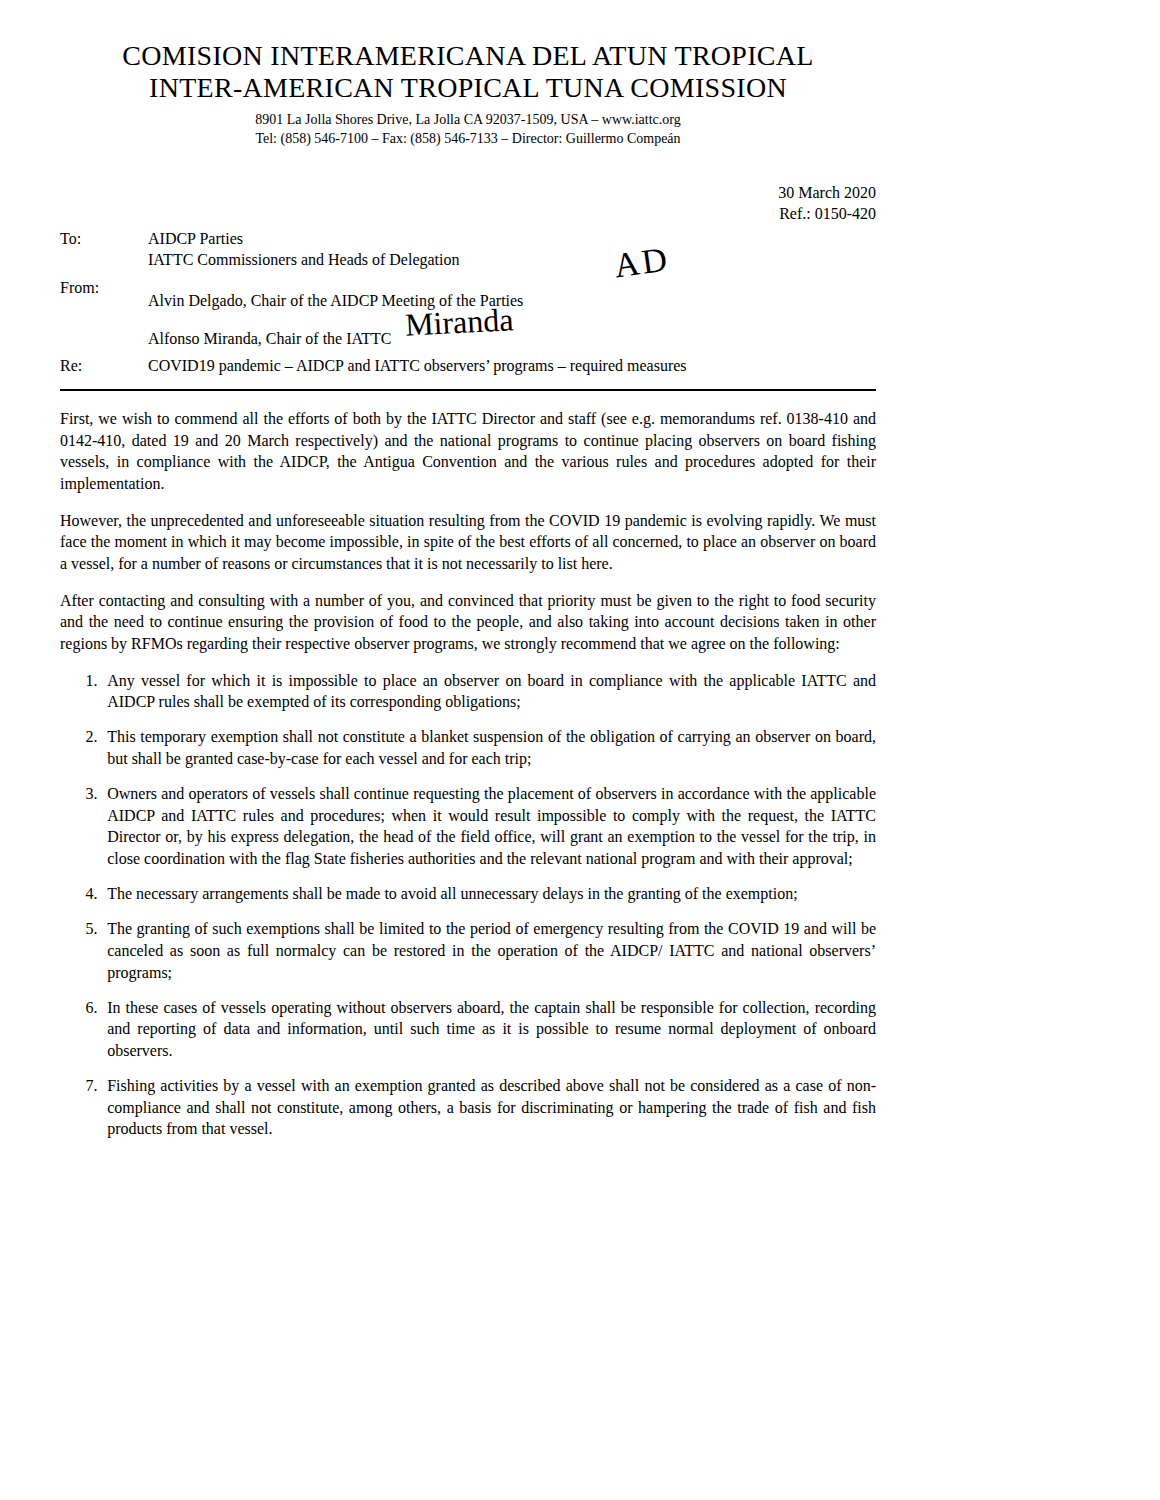COMISION INTERAMERICANA DEL ATUN TROPICAL
INTER-AMERICAN TROPICAL TUNA COMISSION
8901 La Jolla Shores Drive, La Jolla CA 92037-1509, USA – www.iattc.org
Tel: (858) 546-7100 – Fax: (858) 546-7133 – Director: Guillermo Compeán
30 March 2020
Ref.: 0150-420
| To: | AIDCP Parties IATTC Commissioners and Heads of Delegation |
| From: | Alvin Delgado, Chair of the AIDCP Meeting of the Parties A D |
| | Alfonso Miranda, Chair of the IATTC Miranda |
| Re: | COVID19 pandemic – AIDCP and IATTC observers’ programs – required measures |
First, we wish to commend all the efforts of both by the IATTC Director and staff (see e.g. memorandums ref. 0138-410 and 0142-410, dated 19 and 20 March respectively) and the national programs to continue placing observers on board fishing vessels, in compliance with the AIDCP, the Antigua Convention and the various rules and procedures adopted for their implementation.
However, the unprecedented and unforeseeable situation resulting from the COVID 19 pandemic is evolving rapidly. We must face the moment in which it may become impossible, in spite of the best efforts of all concerned, to place an observer on board a vessel, for a number of reasons or circumstances that it is not necessarily to list here.
After contacting and consulting with a number of you, and convinced that priority must be given to the right to food security and the need to continue ensuring the provision of food to the people, and also taking into account decisions taken in other regions by RFMOs regarding their respective observer programs, we strongly recommend that we agree on the following:
Any vessel for which it is impossible to place an observer on board in compliance with the applicable IATTC and AIDCP rules shall be exempted of its corresponding obligations;
This temporary exemption shall not constitute a blanket suspension of the obligation of carrying an observer on board, but shall be granted case-by-case for each vessel and for each trip;
Owners and operators of vessels shall continue requesting the placement of observers in accordance with the applicable AIDCP and IATTC rules and procedures; when it would result impossible to comply with the request, the IATTC Director or, by his express delegation, the head of the field office, will grant an exemption to the vessel for the trip, in close coordination with the flag State fisheries authorities and the relevant national program and with their approval;
The necessary arrangements shall be made to avoid all unnecessary delays in the granting of the exemption;
The granting of such exemptions shall be limited to the period of emergency resulting from the COVID 19 and will be canceled as soon as full normalcy can be restored in the operation of the AIDCP/ IATTC and national observers’ programs;
In these cases of vessels operating without observers aboard, the captain shall be responsible for collection, recording and reporting of data and information, until such time as it is possible to resume normal deployment of onboard observers.
Fishing activities by a vessel with an exemption granted as described above shall not be considered as a case of non-compliance and shall not constitute, among others, a basis for discriminating or hampering the trade of fish and fish products from that vessel.